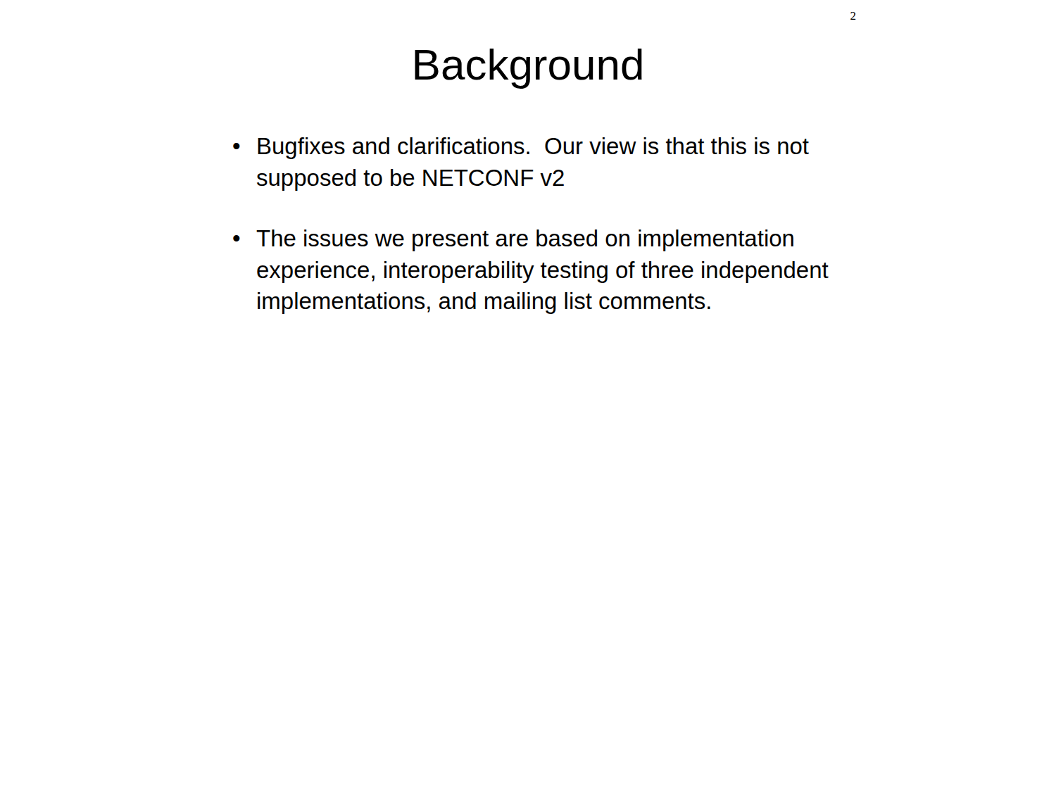2
Background
Bugfixes and clarifications. Our view is that this is not supposed to be NETCONF v2
The issues we present are based on implementation experience, interoperability testing of three independent implementations, and mailing list comments.